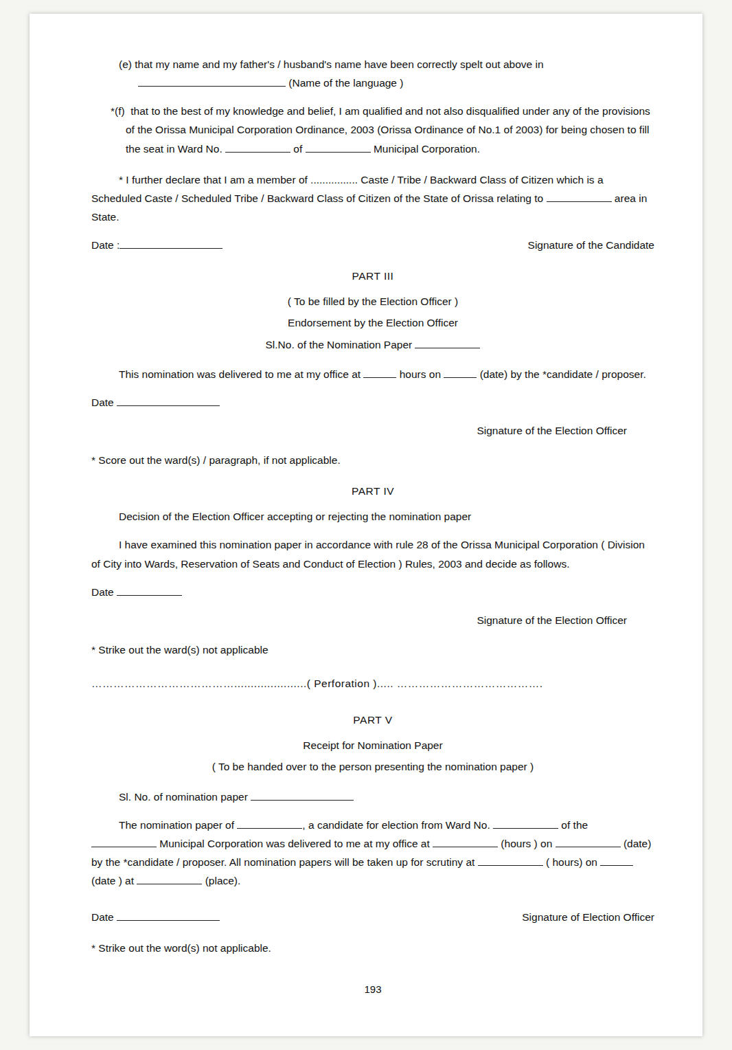(e) that my name and my father's / husband's name have been correctly spelt out above in (Name of the language )
*(f) that to the best of my knowledge and belief, I am qualified and not also disqualified under any of the provisions of the Orissa Municipal Corporation Ordinance, 2003 (Orissa Ordinance of No.1 of 2003) for being chosen to fill the seat in Ward No. of Municipal Corporation.
* I further declare that I am a member of ................ Caste / Tribe / Backward Class of Citizen which is a Scheduled Caste / Scheduled Tribe / Backward Class of Citizen of the State of Orissa relating to area in State.
Date :
Signature of the Candidate
PART III
( To be filled by the Election Officer )
Endorsement by the Election Officer
Sl.No. of the Nomination Paper
This nomination was delivered to me at my office at hours on (date) by the *candidate / proposer.
Date
Signature of the Election Officer
* Score out the ward(s) / paragraph, if not applicable.
PART IV
Decision of the Election Officer accepting or rejecting the nomination paper
I have examined this nomination paper in accordance with rule 28 of the Orissa Municipal Corporation ( Division of City into Wards, Reservation of Seats and Conduct of Election ) Rules, 2003 and decide as follows.
Date
Signature of the Election Officer
* Strike out the ward(s) not applicable
…………………………………......................( Perforation )..... ………………………………….
PART V
Receipt for Nomination Paper
( To be handed over to the person presenting the nomination paper )
Sl. No. of nomination paper
The nomination paper of , a candidate for election from Ward No. of the Municipal Corporation was delivered to me at my office at (hours ) on (date) by the *candidate / proposer. All nomination papers will be taken up for scrutiny at ( hours) on (date ) at (place).
Date
Signature of Election Officer
* Strike out the word(s) not applicable.
193